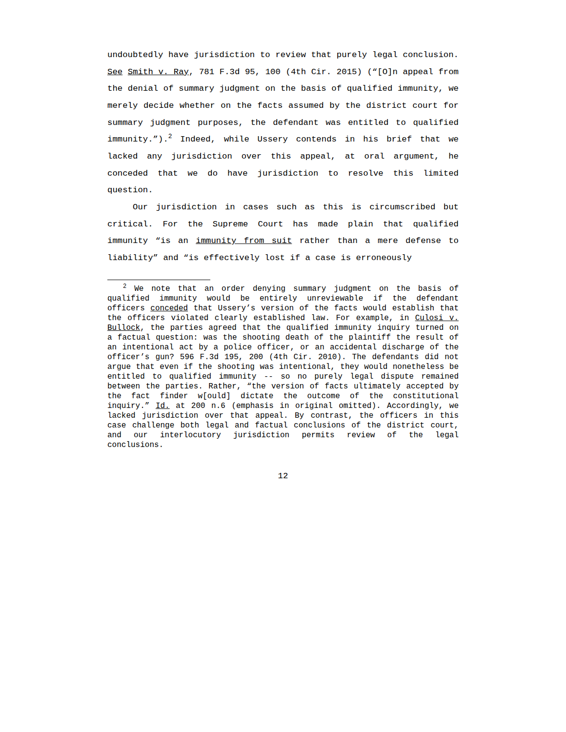undoubtedly have jurisdiction to review that purely legal conclusion. See Smith v. Ray, 781 F.3d 95, 100 (4th Cir. 2015) (“[O]n appeal from the denial of summary judgment on the basis of qualified immunity, we merely decide whether on the facts assumed by the district court for summary judgment purposes, the defendant was entitled to qualified immunity.”).2 Indeed, while Ussery contends in his brief that we lacked any jurisdiction over this appeal, at oral argument, he conceded that we do have jurisdiction to resolve this limited question.
Our jurisdiction in cases such as this is circumscribed but critical. For the Supreme Court has made plain that qualified immunity “is an immunity from suit rather than a mere defense to liability” and “is effectively lost if a case is erroneously
2 We note that an order denying summary judgment on the basis of qualified immunity would be entirely unreviewable if the defendant officers conceded that Ussery’s version of the facts would establish that the officers violated clearly established law. For example, in Culosi v. Bullock, the parties agreed that the qualified immunity inquiry turned on a factual question: was the shooting death of the plaintiff the result of an intentional act by a police officer, or an accidental discharge of the officer’s gun? 596 F.3d 195, 200 (4th Cir. 2010). The defendants did not argue that even if the shooting was intentional, they would nonetheless be entitled to qualified immunity -- so no purely legal dispute remained between the parties. Rather, “the version of facts ultimately accepted by the fact finder w[ould] dictate the outcome of the constitutional inquiry.” Id. at 200 n.6 (emphasis in original omitted). Accordingly, we lacked jurisdiction over that appeal. By contrast, the officers in this case challenge both legal and factual conclusions of the district court, and our interlocutory jurisdiction permits review of the legal conclusions.
12